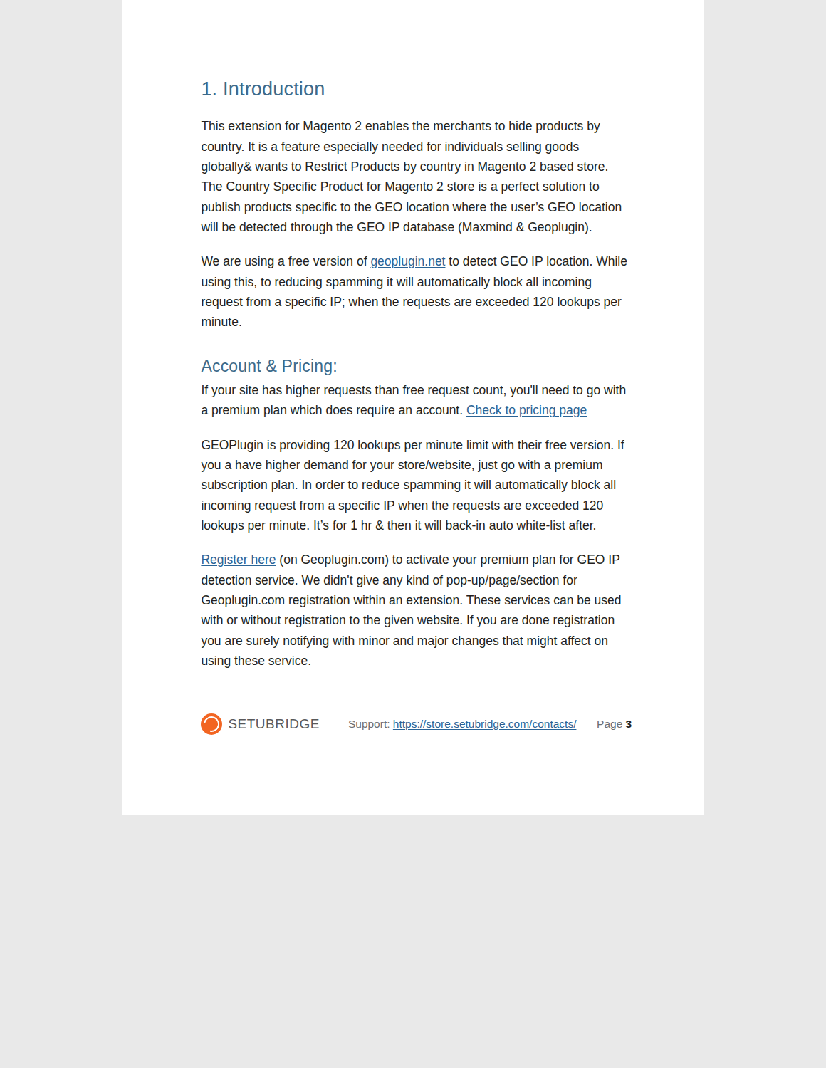1. Introduction
This extension for Magento 2 enables the merchants to hide products by country. It is a feature especially needed for individuals selling goods globally& wants to Restrict Products by country in Magento 2 based store. The Country Specific Product for Magento 2 store is a perfect solution to publish products specific to the GEO location where the user’s GEO location will be detected through the GEO IP database (Maxmind & Geoplugin).
We are using a free version of geoplugin.net to detect GEO IP location. While using this, to reducing spamming it will automatically block all incoming request from a specific IP; when the requests are exceeded 120 lookups per minute.
Account & Pricing:
If your site has higher requests than free request count, you'll need to go with a premium plan which does require an account. Check to pricing page
GEOPlugin is providing 120 lookups per minute limit with their free version. If you a have higher demand for your store/website, just go with a premium subscription plan. In order to reduce spamming it will automatically block all incoming request from a specific IP when the requests are exceeded 120 lookups per minute. It’s for 1 hr & then it will back-in auto white-list after.
Register here (on Geoplugin.com) to activate your premium plan for GEO IP detection service. We didn't give any kind of pop-up/page/section for Geoplugin.com registration within an extension. These services can be used with or without registration to the given website. If you are done registration you are surely notifying with minor and major changes that might affect on using these service.
SETUBRIDGE
Support: https://store.setubridge.com/contacts/
Page 3